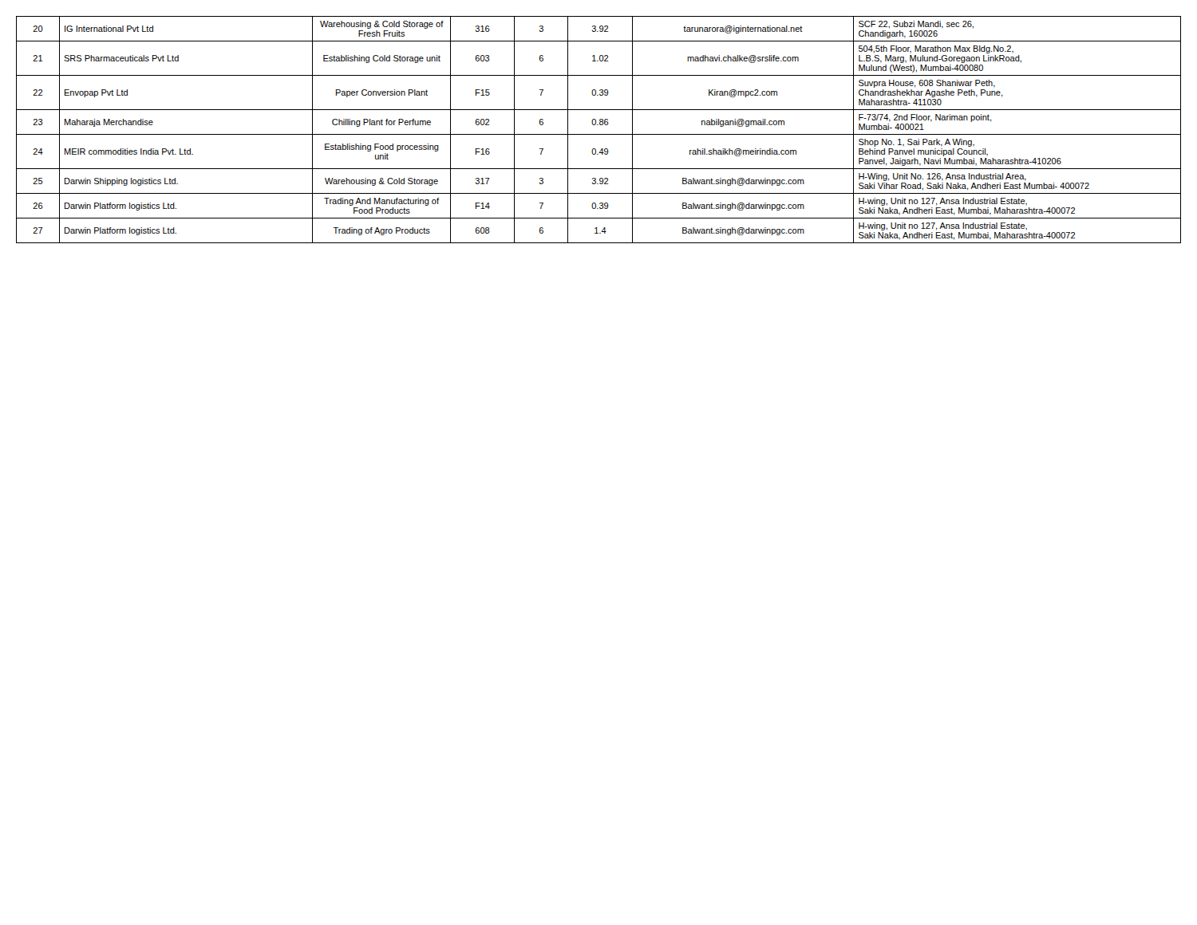| 20 | IG International Pvt Ltd | Warehousing & Cold Storage of Fresh Fruits | 316 | 3 | 3.92 | tarunarora@iginternational.net | SCF 22, Subzi Mandi, sec 26, Chandigarh, 160026 |
| 21 | SRS Pharmaceuticals Pvt Ltd | Establishing Cold Storage unit | 603 | 6 | 1.02 | madhavi.chalke@srslife.com | 504,5th Floor, Marathon Max Bldg.No.2, L.B.S, Marg, Mulund-Goregaon LinkRoad, Mulund (West), Mumbai-400080 |
| 22 | Envopap Pvt Ltd | Paper Conversion Plant | F15 | 7 | 0.39 | Kiran@mpc2.com | Suvpra House, 608 Shaniwar Peth, Chandrashekhar Agashe Peth, Pune, Maharashtra- 411030 |
| 23 | Maharaja Merchandise | Chilling Plant for Perfume | 602 | 6 | 0.86 | nabilgani@gmail.com | F-73/74, 2nd Floor, Nariman point, Mumbai- 400021 |
| 24 | MEIR commodities India Pvt. Ltd. | Establishing Food processing unit | F16 | 7 | 0.49 | rahil.shaikh@meirindia.com | Shop No. 1, Sai Park, A Wing, Behind Panvel municipal Council, Panvel, Jaigarh, Navi Mumbai, Maharashtra-410206 |
| 25 | Darwin Shipping logistics Ltd. | Warehousing & Cold Storage | 317 | 3 | 3.92 | Balwant.singh@darwinpgc.com | H-Wing, Unit No. 126, Ansa Industrial Area, Saki Vihar Road, Saki Naka, Andheri East Mumbai- 400072 |
| 26 | Darwin Platform logistics Ltd. | Trading And Manufacturing of Food Products | F14 | 7 | 0.39 | Balwant.singh@darwinpgc.com | H-wing, Unit no 127, Ansa Industrial Estate, Saki Naka, Andheri East, Mumbai, Maharashtra-400072 |
| 27 | Darwin Platform logistics Ltd. | Trading of Agro Products | 608 | 6 | 1.4 | Balwant.singh@darwinpgc.com | H-wing, Unit no 127, Ansa Industrial Estate, Saki Naka, Andheri East, Mumbai, Maharashtra-400072 |